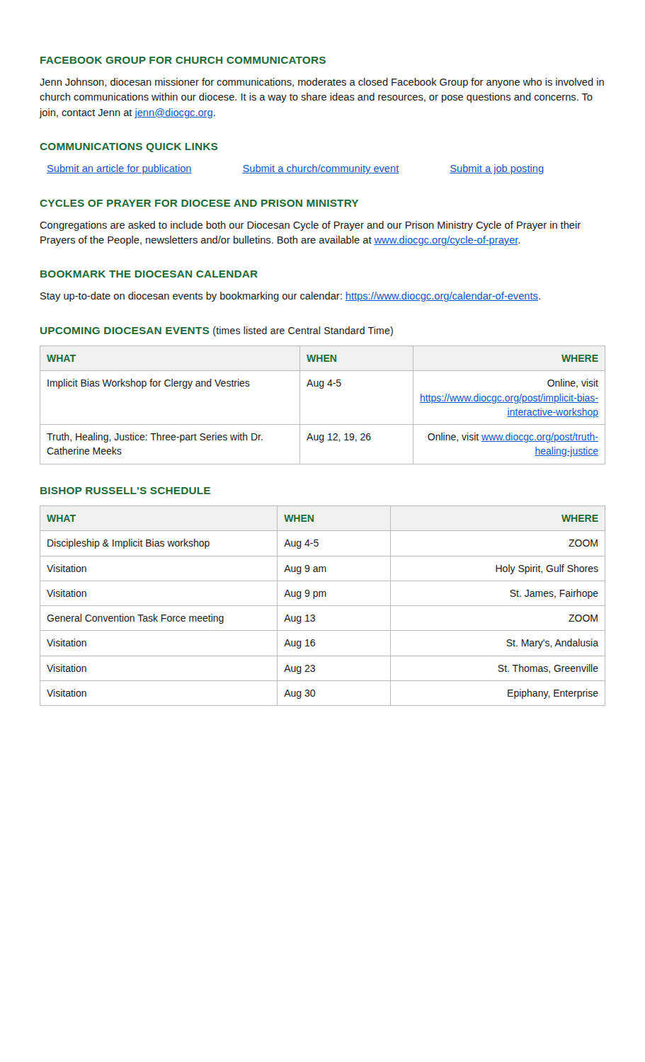FACEBOOK GROUP FOR CHURCH COMMUNICATORS
Jenn Johnson, diocesan missioner for communications, moderates a closed Facebook Group for anyone who is involved in church communications within our diocese. It is a way to share ideas and resources, or pose questions and concerns. To join, contact Jenn at jenn@diocgc.org.
COMMUNICATIONS QUICK LINKS
Submit an article for publication Submit a church/community event Submit a job posting
CYCLES OF PRAYER FOR DIOCESE AND PRISON MINISTRY
Congregations are asked to include both our Diocesan Cycle of Prayer and our Prison Ministry Cycle of Prayer in their Prayers of the People, newsletters and/or bulletins. Both are available at www.diocgc.org/cycle-of-prayer.
BOOKMARK THE DIOCESAN CALENDAR
Stay up-to-date on diocesan events by bookmarking our calendar: https://www.diocgc.org/calendar-of-events.
UPCOMING DIOCESAN EVENTS (times listed are Central Standard Time)
| WHAT | WHEN | WHERE |
| --- | --- | --- |
| Implicit Bias Workshop for Clergy and Vestries | Aug 4-5 | Online, visit https://www.diocgc.org/post/implicit-bias-interactive-workshop |
| Truth, Healing, Justice: Three-part Series with Dr. Catherine Meeks | Aug 12, 19, 26 | Online, visit www.diocgc.org/post/truth-healing-justice |
BISHOP RUSSELL'S SCHEDULE
| WHAT | WHEN | WHERE |
| --- | --- | --- |
| Discipleship & Implicit Bias workshop | Aug 4-5 | ZOOM |
| Visitation | Aug 9 am | Holy Spirit, Gulf Shores |
| Visitation | Aug 9 pm | St. James, Fairhope |
| General Convention Task Force meeting | Aug 13 | ZOOM |
| Visitation | Aug 16 | St. Mary's, Andalusia |
| Visitation | Aug 23 | St. Thomas, Greenville |
| Visitation | Aug 30 | Epiphany, Enterprise |